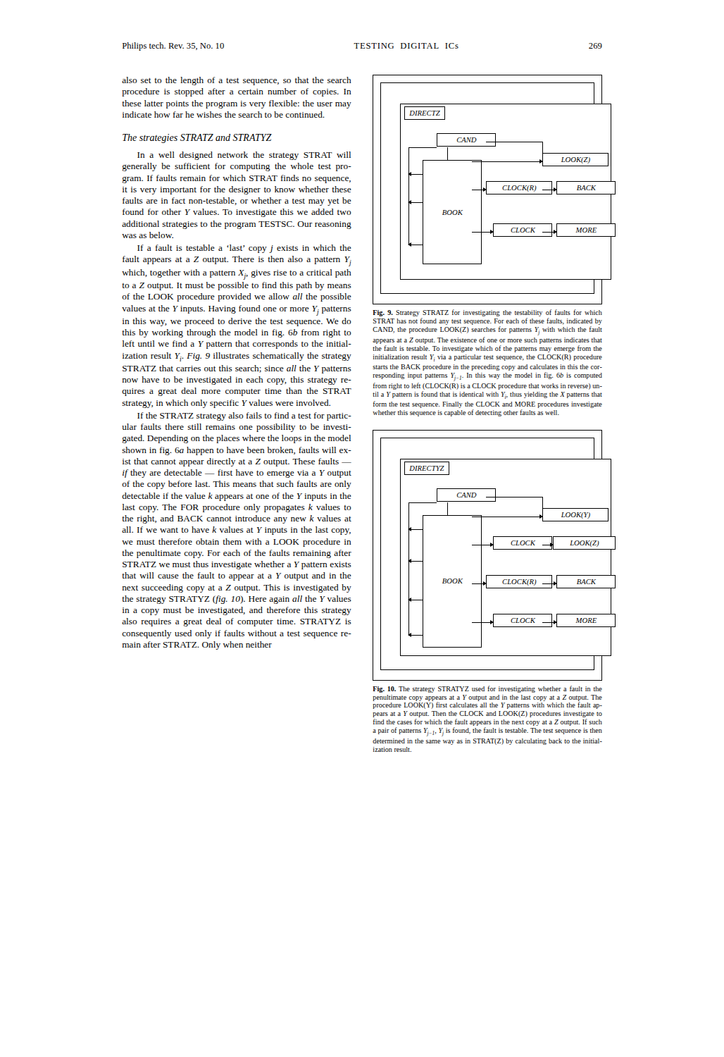Philips tech. Rev. 35, No. 10 TESTING DIGITAL ICs 269
also set to the length of a test sequence, so that the search procedure is stopped after a certain number of copies. In these latter points the program is very flexible: the user may indicate how far he wishes the search to be continued.
The strategies STRATZ and STRATYZ
In a well designed network the strategy STRAT will generally be sufficient for computing the whole test program. If faults remain for which STRAT finds no sequence, it is very important for the designer to know whether these faults are in fact non-testable, or whether a test may yet be found for other Y values. To investigate this we added two additional strategies to the program TESTSC. Our reasoning was as below.
If a fault is testable a ‘last’ copy j exists in which the fault appears at a Z output. There is then also a pattern Yj which, together with a pattern Xj, gives rise to a critical path to a Z output. It must be possible to find this path by means of the LOOK procedure provided we allow all the possible values at the Y inputs. Having found one or more Yj patterns in this way, we proceed to derive the test sequence. We do this by working through the model in fig. 6b from right to left until we find a Y pattern that corresponds to the initialization result Yi. Fig. 9 illustrates schematically the strategy STRATZ that carries out this search; since all the Y patterns now have to be investigated in each copy, this strategy requires a great deal more computer time than the STRAT strategy, in which only specific Y values were involved.
If the STRATZ strategy also fails to find a test for particular faults there still remains one possibility to be investigated. Depending on the places where the loops in the model shown in fig. 6a happen to have been broken, faults will exist that cannot appear directly at a Z output. These faults — if they are detectable — first have to emerge via a Y output of the copy before last. This means that such faults are only detectable if the value k appears at one of the Y inputs in the last copy. The FOR procedure only propagates k values to the right, and BACK cannot introduce any new k values at all. If we want to have k values at Y inputs in the last copy, we must therefore obtain them with a LOOK procedure in the penultimate copy. For each of the faults remaining after STRATZ we must thus investigate whether a Y pattern exists that will cause the fault to appear at a Y output and in the next succeeding copy at a Z output. This is investigated by the strategy STRATYZ (fig. 10). Here again all the Y values in a copy must be investigated, and therefore this strategy also requires a great deal of computer time. STRATYZ is consequently used only if faults without a test sequence remain after STRATZ. Only when neither
STRATZ
DIRECTZ
CAND
BOOK
LOOK(Z)
CLOCK(R)
BACK
CLOCK
MORE
Fig. 9. Strategy STRATZ for investigating the testability of faults for which STRAT has not found any test sequence. For each of these faults, indicated by CAND, the procedure LOOK(Z) searches for patterns Yj with which the fault appears at a Z output. The existence of one or more such patterns indicates that the fault is testable. To investigate which of the patterns may emerge from the initialization result Yi via a particular test sequence, the CLOCK(R) procedure starts the BACK procedure in the preceding copy and calculates in this the corresponding input patterns Yj−1. In this way the model in fig. 6b is computed from right to left (CLOCK(R) is a CLOCK procedure that works in reverse) until a Y pattern is found that is identical with Yi, thus yielding the X patterns that form the test sequence. Finally the CLOCK and MORE procedures investigate whether this sequence is capable of detecting other faults as well.
STRATYZ
DIRECTYZ
CAND
BOOK
LOOK(Y)
CLOCK
LOOK(Z)
CLOCK(R)
BACK
CLOCK
MORE
Fig. 10. The strategy STRATYZ used for investigating whether a fault in the penultimate copy appears at a Y output and in the last copy at a Z output. The procedure LOOK(Y) first calculates all the Y patterns with which the fault appears at a Y output. Then the CLOCK and LOOK(Z) procedures investigate to find the cases for which the fault appears in the next copy at a Z output. If such a pair of patterns Yj−1, Yj is found, the fault is testable. The test sequence is then determined in the same way as in STRAT(Z) by calculating back to the initialization result.